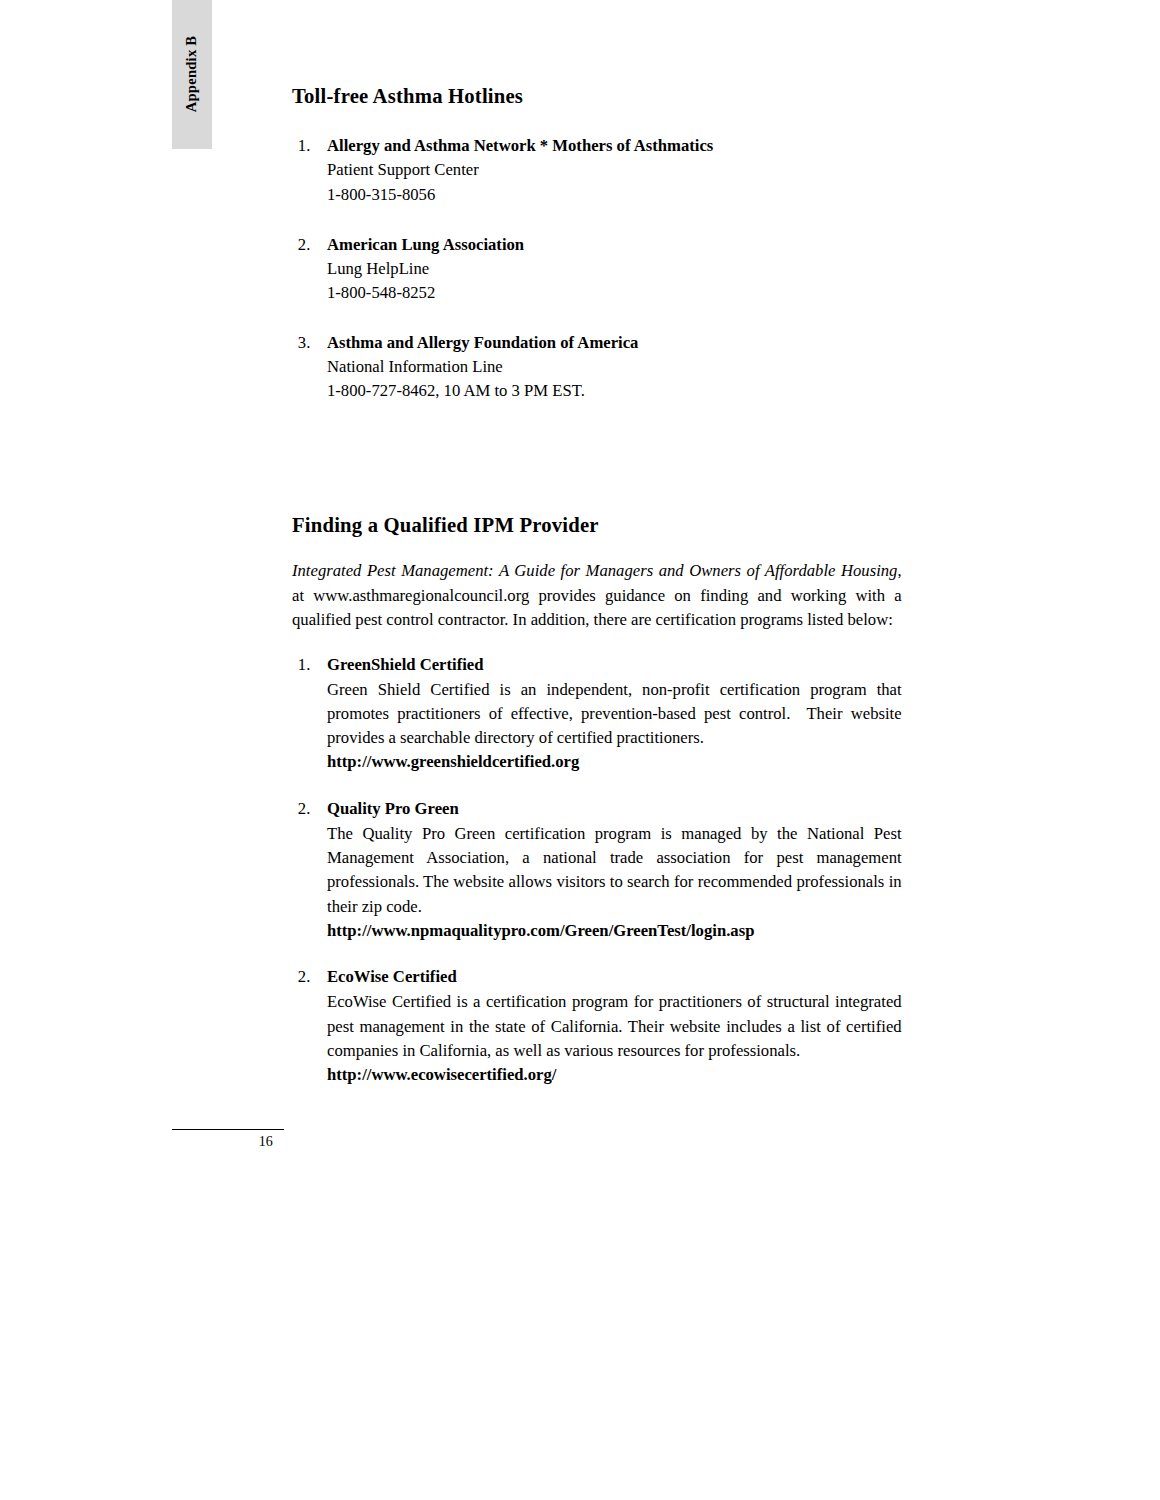Appendix B
Toll-free Asthma Hotlines
Allergy and Asthma Network * Mothers of Asthmatics
Patient Support Center
1-800-315-8056
American Lung Association
Lung HelpLine
1-800-548-8252
Asthma and Allergy Foundation of America
National Information Line
1-800-727-8462, 10 AM to 3 PM EST.
Finding a Qualified IPM Provider
Integrated Pest Management: A Guide for Managers and Owners of Affordable Housing, at www.asthmaregionalcouncil.org provides guidance on finding and working with a qualified pest control contractor. In addition, there are certification programs listed below:
1. GreenShield Certified
Green Shield Certified is an independent, non-profit certification program that promotes practitioners of effective, prevention-based pest control. Their website provides a searchable directory of certified practitioners.
http://www.greenshieldcertified.org
2. Quality Pro Green
The Quality Pro Green certification program is managed by the National Pest Management Association, a national trade association for pest management professionals. The website allows visitors to search for recommended professionals in their zip code.
http://www.npmaqualitypro.com/Green/GreenTest/login.asp
2. EcoWise Certified
EcoWise Certified is a certification program for practitioners of structural integrated pest management in the state of California. Their website includes a list of certified companies in California, as well as various resources for professionals.
http://www.ecowisecertified.org/
16